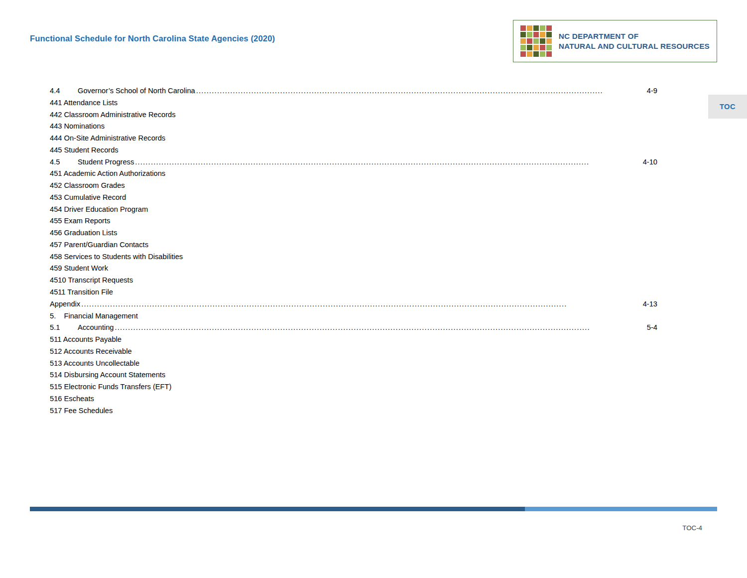Functional Schedule for North Carolina State Agencies (2020)
NC DEPARTMENT OF
NATURAL AND CULTURAL RESOURCES
TOC
4.4 Governor’s School of North Carolina ........................................................................................................................................................... 4-9
441 Attendance Lists
442 Classroom Administrative Records
443 Nominations
444 On-Site Administrative Records
445 Student Records
4.5 Student Progress ............................................................................................................................................................................. 4-10
451 Academic Action Authorizations
452 Classroom Grades
453 Cumulative Record
454 Driver Education Program
455 Exam Reports
456 Graduation Lists
457 Parent/Guardian Contacts
458 Services to Students with Disabilities
459 Student Work
4510 Transcript Requests
4511 Transition File
Appendix ......................................................................................................................................................................................... 4-13
5. Financial Management
5.1 Accounting ..................................................................................................................................................................................... 5-4
511 Accounts Payable
512 Accounts Receivable
513 Accounts Uncollectable
514 Disbursing Account Statements
515 Electronic Funds Transfers (EFT)
516 Escheats
517 Fee Schedules
TOC-4